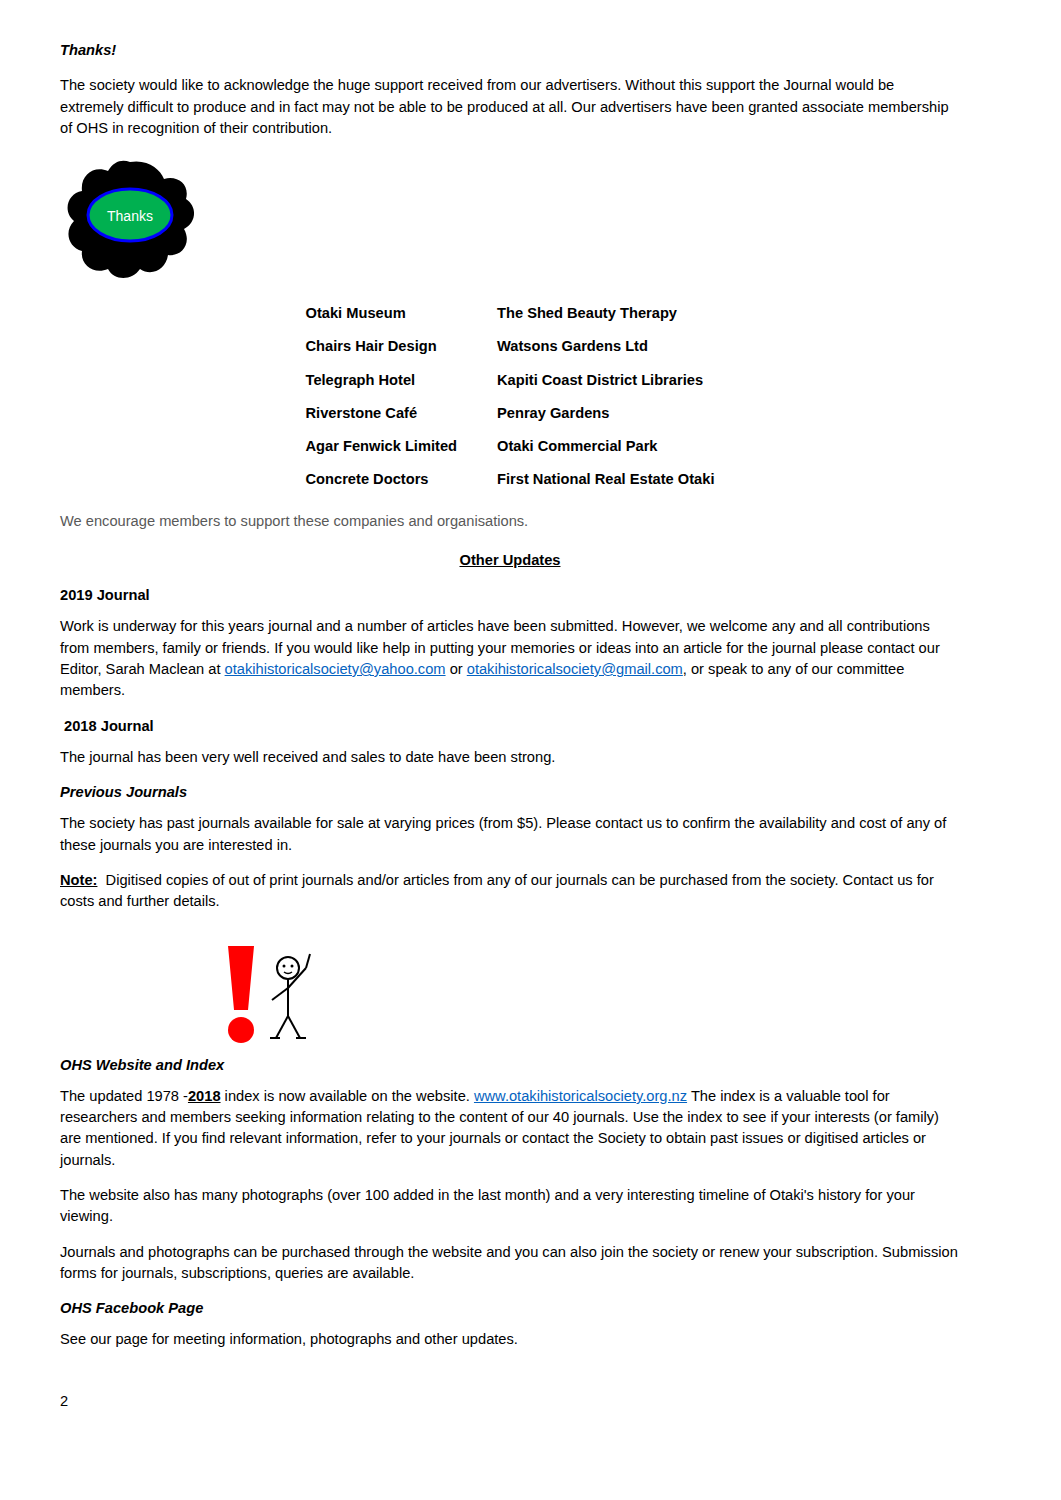Thanks!
The society would like to acknowledge the huge support received from our advertisers. Without this support the Journal would be extremely difficult to produce and in fact may not be able to be produced at all. Our advertisers have been granted associate membership of OHS in recognition of their contribution.
Thanks
| Otaki Museum | The Shed Beauty Therapy |
| Chairs Hair Design | Watsons Gardens Ltd |
| Telegraph Hotel | Kapiti Coast District Libraries |
| Riverstone Café | Penray Gardens |
| Agar Fenwick Limited | Otaki Commercial Park |
| Concrete Doctors | First National Real Estate Otaki |
We encourage members to support these companies and organisations.
Other Updates
2019 Journal
Work is underway for this years journal and a number of articles have been submitted. However, we welcome any and all contributions from members, family or friends. If you would like help in putting your memories or ideas into an article for the journal please contact our Editor, Sarah Maclean at otakihistoricalsociety@yahoo.com or otakihistoricalsociety@gmail.com, or speak to any of our committee members.
2018 Journal
The journal has been very well received and sales to date have been strong.
Previous Journals
The society has past journals available for sale at varying prices (from $5). Please contact us to confirm the availability and cost of any of these journals you are interested in.
Note: Digitised copies of out of print journals and/or articles from any of our journals can be purchased from the society. Contact us for costs and further details.
OHS Website and Index
The updated 1978 -2018 index is now available on the website. www.otakihistoricalsociety.org.nz The index is a valuable tool for researchers and members seeking information relating to the content of our 40 journals. Use the index to see if your interests (or family) are mentioned. If you find relevant information, refer to your journals or contact the Society to obtain past issues or digitised articles or journals.
The website also has many photographs (over 100 added in the last month) and a very interesting timeline of Otaki's history for your viewing.
Journals and photographs can be purchased through the website and you can also join the society or renew your subscription. Submission forms for journals, subscriptions, queries are available.
OHS Facebook Page
See our page for meeting information, photographs and other updates.
2